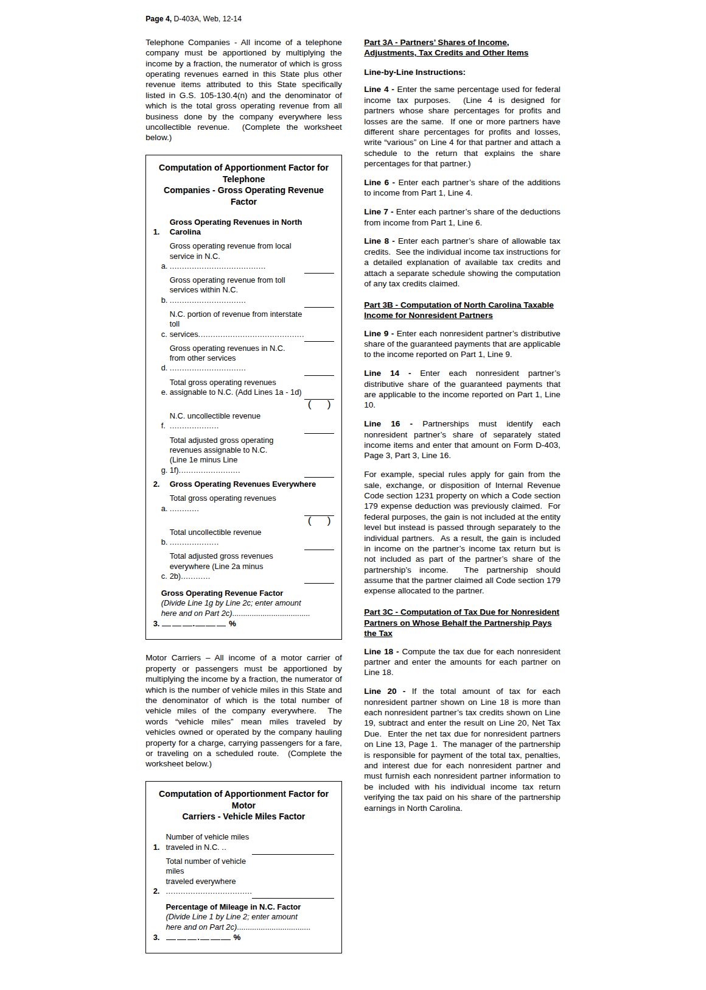Page 4, D-403A, Web, 12-14
Telephone Companies - All income of a telephone company must be apportioned by multiplying the income by a fraction, the numerator of which is gross operating revenues earned in this State plus other revenue items attributed to this State specifically listed in G.S. 105-130.4(n) and the denominator of which is the total gross operating revenue from all business done by the company everywhere less uncollectible revenue. (Complete the worksheet below.)
Computation of Apportionment Factor for Telephone
Companies - Gross Operating Revenue Factor
| 1. | | Gross Operating Revenues in North Carolina |
| | a. | Gross operating revenue from local service in N.C. ....................................... | |
| | b. | Gross operating revenue from toll services within N.C. ............................... | |
| | c. | N.C. portion of revenue from interstate toll services ........................................... | |
| | d. | Gross operating revenues in N.C. from other services ............................... | |
| | e. | Total gross operating revenues assignable to N.C. (Add Lines 1a - 1d) | |
| | | | ( ) |
| | f. | N.C. uncollectible revenue .................... | |
| | g. | Total adjusted gross operating revenues assignable to N.C. (Line 1e minus Line 1f) ......................... | |
| 2. | | Gross Operating Revenues Everywhere |
| | a. | Total gross operating revenues ............ | |
| | | | ( ) |
| | b. | Total uncollectible revenue .................... | |
| | c. | Total adjusted gross revenues everywhere (Line 2a minus 2b) ............ | |
| 3. | Gross Operating Revenue Factor (Divide Line 1g by Line 2c; enter amount here and on Part 2c) .................................... . % |
Motor Carriers – All income of a motor carrier of property or passengers must be apportioned by multiplying the income by a fraction, the numerator of which is the number of vehicle miles in this State and the denominator of which is the total number of vehicle miles of the company everywhere. The words “vehicle miles” mean miles traveled by vehicles owned or operated by the company hauling property for a charge, carrying passengers for a fare, or traveling on a scheduled route. (Complete the worksheet below.)
Computation of Apportionment Factor for Motor
Carriers - Vehicle Miles Factor
| 1. | Number of vehicle miles traveled in N.C. .. | |
| 2. | Total number of vehicle miles traveled everywhere ................................... | |
| 3. | Percentage of Mileage in N.C. Factor (Divide Line 1 by Line 2; enter amount here and on Part 2c) .................................. . % |
Part 3A - Partners’ Shares of Income, Adjustments, Tax Credits and Other Items
Line-by-Line Instructions:
Line 4 - Enter the same percentage used for federal income tax purposes. (Line 4 is designed for partners whose share percentages for profits and losses are the same. If one or more partners have different share percentages for profits and losses, write “various” on Line 4 for that partner and attach a schedule to the return that explains the share percentages for that partner.)
Line 6 - Enter each partner’s share of the additions to income from Part 1, Line 4.
Line 7 - Enter each partner’s share of the deductions from income from Part 1, Line 6.
Line 8 - Enter each partner’s share of allowable tax credits. See the individual income tax instructions for a detailed explanation of available tax credits and attach a separate schedule showing the computation of any tax credits claimed.
Part 3B - Computation of North Carolina Taxable Income for Nonresident Partners
Line 9 - Enter each nonresident partner’s distributive share of the guaranteed payments that are applicable to the income reported on Part 1, Line 9.
Line 14 - Enter each nonresident partner’s distributive share of the guaranteed payments that are applicable to the income reported on Part 1, Line 10.
Line 16 - Partnerships must identify each nonresident partner’s share of separately stated income items and enter that amount on Form D-403, Page 3, Part 3, Line 16.
For example, special rules apply for gain from the sale, exchange, or disposition of Internal Revenue Code section 1231 property on which a Code section 179 expense deduction was previously claimed. For federal purposes, the gain is not included at the entity level but instead is passed through separately to the individual partners. As a result, the gain is included in income on the partner’s income tax return but is not included as part of the partner’s share of the partnership’s income. The partnership should assume that the partner claimed all Code section 179 expense allocated to the partner.
Part 3C - Computation of Tax Due for Nonresident Partners on Whose Behalf the Partnership Pays the Tax
Line 18 - Compute the tax due for each nonresident partner and enter the amounts for each partner on Line 18.
Line 20 - If the total amount of tax for each nonresident partner shown on Line 18 is more than each nonresident partner’s tax credits shown on Line 19, subtract and enter the result on Line 20, Net Tax Due. Enter the net tax due for nonresident partners on Line 13, Page 1. The manager of the partnership is responsible for payment of the total tax, penalties, and interest due for each nonresident partner and must furnish each nonresident partner information to be included with his individual income tax return verifying the tax paid on his share of the partnership earnings in North Carolina.